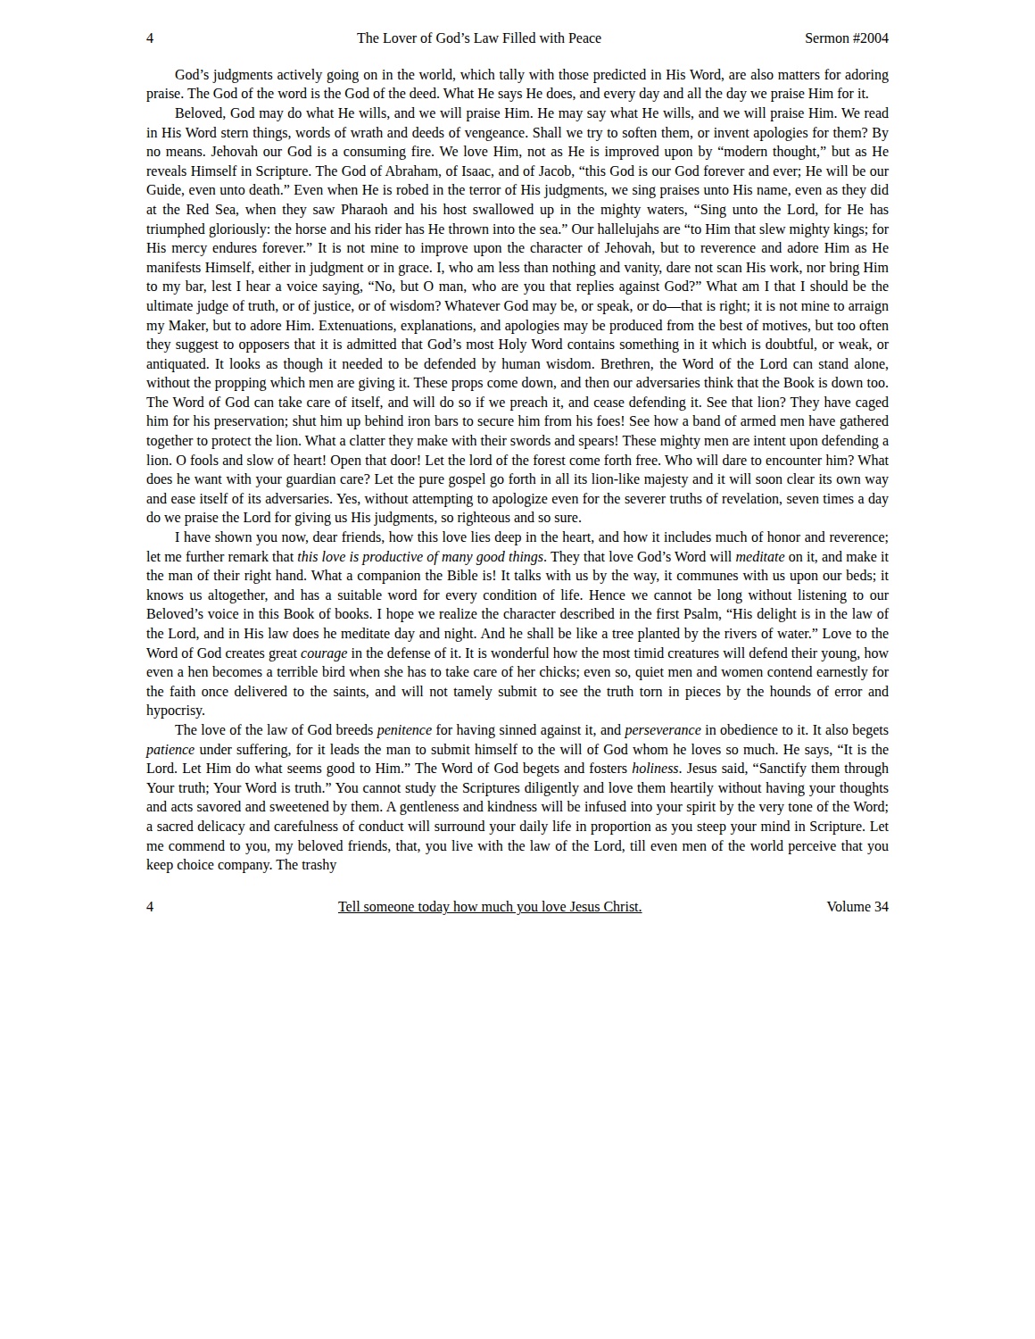4 The Lover of God’s Law Filled with Peace Sermon #2004
God’s judgments actively going on in the world, which tally with those predicted in His Word, are also matters for adoring praise. The God of the word is the God of the deed. What He says He does, and every day and all the day we praise Him for it.
Beloved, God may do what He wills, and we will praise Him. He may say what He wills, and we will praise Him. We read in His Word stern things, words of wrath and deeds of vengeance. Shall we try to soften them, or invent apologies for them? By no means. Jehovah our God is a consuming fire. We love Him, not as He is improved upon by “modern thought,” but as He reveals Himself in Scripture. The God of Abraham, of Isaac, and of Jacob, “this God is our God forever and ever; He will be our Guide, even unto death.” Even when He is robed in the terror of His judgments, we sing praises unto His name, even as they did at the Red Sea, when they saw Pharaoh and his host swallowed up in the mighty waters, “Sing unto the Lord, for He has triumphed gloriously: the horse and his rider has He thrown into the sea.” Our hallelujahs are “to Him that slew mighty kings; for His mercy endures forever.” It is not mine to improve upon the character of Jehovah, but to reverence and adore Him as He manifests Himself, either in judgment or in grace. I, who am less than nothing and vanity, dare not scan His work, nor bring Him to my bar, lest I hear a voice saying, “No, but O man, who are you that replies against God?” What am I that I should be the ultimate judge of truth, or of justice, or of wisdom? Whatever God may be, or speak, or do—that is right; it is not mine to arraign my Maker, but to adore Him. Extenuations, explanations, and apologies may be produced from the best of motives, but too often they suggest to opposers that it is admitted that God’s most Holy Word contains something in it which is doubtful, or weak, or antiquated. It looks as though it needed to be defended by human wisdom. Brethren, the Word of the Lord can stand alone, without the propping which men are giving it. These props come down, and then our adversaries think that the Book is down too. The Word of God can take care of itself, and will do so if we preach it, and cease defending it. See that lion? They have caged him for his preservation; shut him up behind iron bars to secure him from his foes! See how a band of armed men have gathered together to protect the lion. What a clatter they make with their swords and spears! These mighty men are intent upon defending a lion. O fools and slow of heart! Open that door! Let the lord of the forest come forth free. Who will dare to encounter him? What does he want with your guardian care? Let the pure gospel go forth in all its lion-like majesty and it will soon clear its own way and ease itself of its adversaries. Yes, without attempting to apologize even for the severer truths of revelation, seven times a day do we praise the Lord for giving us His judgments, so righteous and so sure.
I have shown you now, dear friends, how this love lies deep in the heart, and how it includes much of honor and reverence; let me further remark that this love is productive of many good things. They that love God’s Word will meditate on it, and make it the man of their right hand. What a companion the Bible is! It talks with us by the way, it communes with us upon our beds; it knows us altogether, and has a suitable word for every condition of life. Hence we cannot be long without listening to our Beloved’s voice in this Book of books. I hope we realize the character described in the first Psalm, “His delight is in the law of the Lord, and in His law does he meditate day and night. And he shall be like a tree planted by the rivers of water.” Love to the Word of God creates great courage in the defense of it. It is wonderful how the most timid creatures will defend their young, how even a hen becomes a terrible bird when she has to take care of her chicks; even so, quiet men and women contend earnestly for the faith once delivered to the saints, and will not tamely submit to see the truth torn in pieces by the hounds of error and hypocrisy.
The love of the law of God breeds penitence for having sinned against it, and perseverance in obedience to it. It also begets patience under suffering, for it leads the man to submit himself to the will of God whom he loves so much. He says, “It is the Lord. Let Him do what seems good to Him.” The Word of God begets and fosters holiness. Jesus said, “Sanctify them through Your truth; Your Word is truth.” You cannot study the Scriptures diligently and love them heartily without having your thoughts and acts savored and sweetened by them. A gentleness and kindness will be infused into your spirit by the very tone of the Word; a sacred delicacy and carefulness of conduct will surround your daily life in proportion as you steep your mind in Scripture. Let me commend to you, my beloved friends, that, you live with the law of the Lord, till even men of the world perceive that you keep choice company. The trashy
4 Tell someone today how much you love Jesus Christ. Volume 34